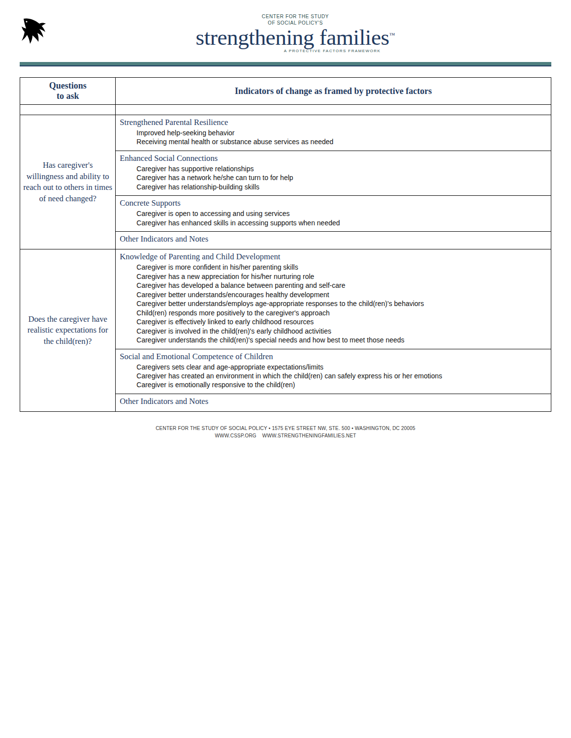Center for the Study
of Social Policy's
strengthening families™
A Protective Factors Framework
| Questions to ask | Indicators of change as framed by protective factors |
| --- | --- |
| Has caregiver's willingness and ability to reach out to others in times of need changed? | Strengthened Parental Resilience Improved help-seeking behavior Receiving mental health or substance abuse services as needed |
| Enhanced Social Connections Caregiver has supportive relationships Caregiver has a network he/she can turn to for help Caregiver has relationship-building skills |
| Concrete Supports Caregiver is open to accessing and using services Caregiver has enhanced skills in accessing supports when needed |
| Other Indicators and Notes |
| Does the caregiver have realistic expectations for the child(ren)? | Knowledge of Parenting and Child Development Caregiver is more confident in his/her parenting skills Caregiver has a new appreciation for his/her nurturing role Caregiver has developed a balance between parenting and self-care Caregiver better understands/encourages healthy development Caregiver better understands/employs age-appropriate responses to the child(ren)'s behaviors Child(ren) responds more positively to the caregiver's approach Caregiver is effectively linked to early childhood resources Caregiver is involved in the child(ren)'s early childhood activities Caregiver understands the child(ren)'s special needs and how best to meet those needs |
| Social and Emotional Competence of Children Caregivers sets clear and age-appropriate expectations/limits Caregiver has created an environment in which the child(ren) can safely express his or her emotions Caregiver is emotionally responsive to the child(ren) |
| Other Indicators and Notes |
CENTER FOR THE STUDY OF SOCIAL POLICY • 1575 EYE STREET NW, STE. 500 • WASHINGTON, DC 20005
WWW.CSSP.ORG WWW.STRENGTHENINGFAMILIES.NET